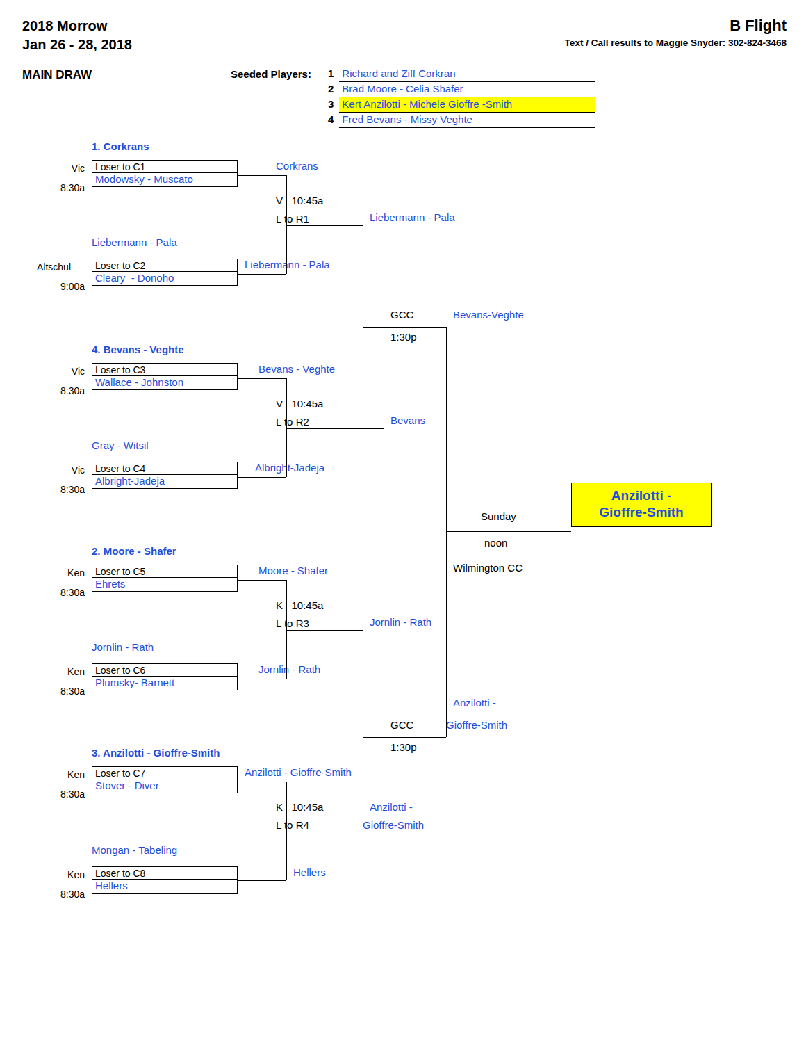2018 Morrow
Jan 26 - 28, 2018
B Flight
Text / Call results to Maggie Snyder: 302-824-3468
MAIN DRAW
Seeded Players:
| 1 | Richard and Ziff Corkran |
| 2 | Brad Moore - Celia Shafer |
| 3 | Kert Anzilotti - Michele Gioffre -Smith |
| 4 | Fred Bevans - Missy Veghte |
1. Corkrans
Vic
8:30a
Loser to C1
Modowsky - Muscato
Corkrans
V 10:45a
L to R1
Liebermann - Pala
Liebermann - Pala
Altschul
9:00a
Loser to C2
Cleary - Donoho
Liebermann - Pala
4. Bevans - Veghte
Vic
8:30a
Loser to C3
Wallace - Johnston
Bevans - Veghte
V 10:45a
L to R2
Bevans
Gray - Witsil
Vic
8:30a
Loser to C4
Albright-Jadeja
Albright-Jadeja
GCC
1:30p
Bevans-Veghte
2. Moore - Shafer
Ken
8:30a
Loser to C5
Ehrets
Moore - Shafer
K 10:45a
L to R3
Jornlin - Rath
Jornlin - Rath
Ken
8:30a
Loser to C6
Plumsky- Barnett
Jornlin - Rath
3. Anzilotti - Gioffre-Smith
Ken
8:30a
Loser to C7
Stover - Diver
Anzilotti - Gioffre-Smith
K 10:45a
Anzilotti -
L to R4
Gioffre-Smith
Mongan - Tabeling
Ken
8:30a
Loser to C8
Hellers
Hellers
GCC
1:30p
Anzilotti -
Gioffre-Smith
Sunday
noon
Wilmington CC
Anzilotti -
Gioffre-Smith